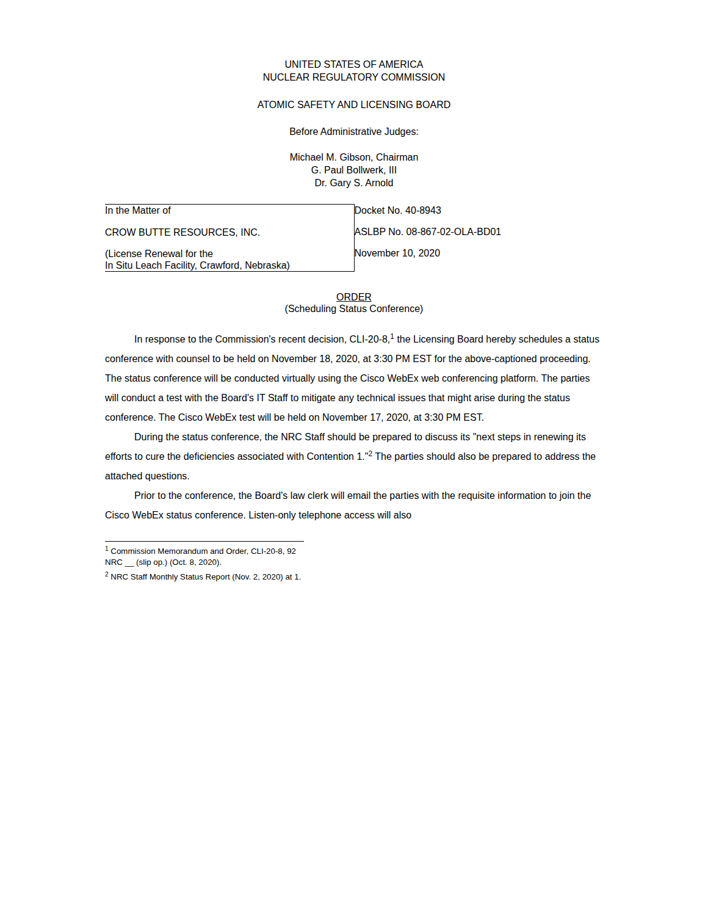UNITED STATES OF AMERICA
NUCLEAR REGULATORY COMMISSION
ATOMIC SAFETY AND LICENSING BOARD
Before Administrative Judges:
Michael M. Gibson, Chairman
G. Paul Bollwerk, III
Dr. Gary S. Arnold
| In the Matter of CROW BUTTE RESOURCES, INC. (License Renewal for the In Situ Leach Facility, Crawford, Nebraska) | Docket No. 40-8943 ASLBP No. 08-867-02-OLA-BD01 November 10, 2020 |
ORDER
(Scheduling Status Conference)
In response to the Commission's recent decision, CLI-20-8,1 the Licensing Board hereby schedules a status conference with counsel to be held on November 18, 2020, at 3:30 PM EST for the above-captioned proceeding. The status conference will be conducted virtually using the Cisco WebEx web conferencing platform. The parties will conduct a test with the Board's IT Staff to mitigate any technical issues that might arise during the status conference. The Cisco WebEx test will be held on November 17, 2020, at 3:30 PM EST.
During the status conference, the NRC Staff should be prepared to discuss its "next steps in renewing its efforts to cure the deficiencies associated with Contention 1."2 The parties should also be prepared to address the attached questions.
Prior to the conference, the Board's law clerk will email the parties with the requisite information to join the Cisco WebEx status conference. Listen-only telephone access will also
1 Commission Memorandum and Order, CLI-20-8, 92 NRC __ (slip op.) (Oct. 8, 2020).
2 NRC Staff Monthly Status Report (Nov. 2, 2020) at 1.